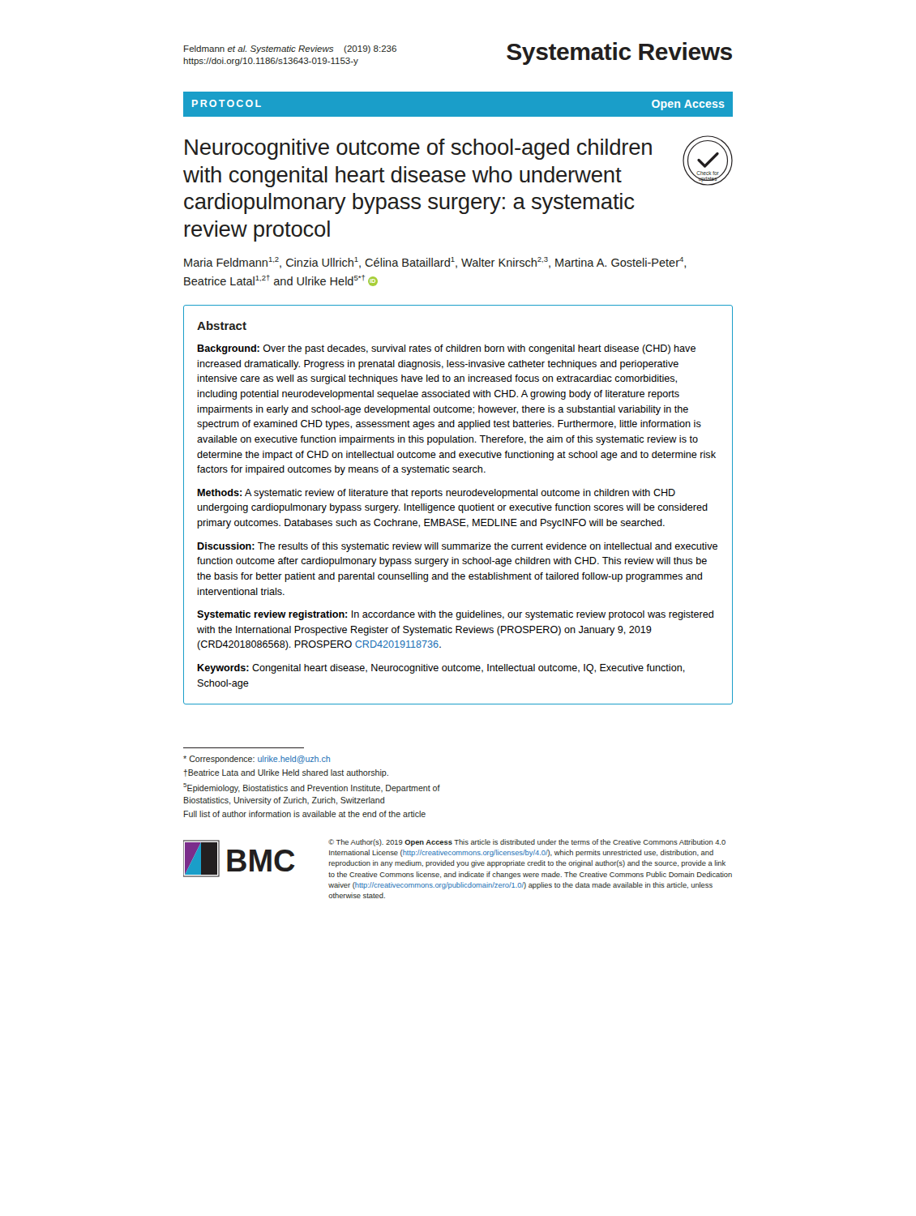Feldmann et al. Systematic Reviews (2019) 8:236
https://doi.org/10.1186/s13643-019-1153-y
Systematic Reviews
PROTOCOL Open Access
Neurocognitive outcome of school-aged children with congenital heart disease who underwent cardiopulmonary bypass surgery: a systematic review protocol
Check for updates
Maria Feldmann1,2, Cinzia Ullrich1, Célina Bataillard1, Walter Knirsch2,3, Martina A. Gosteli-Peter4, Beatrice Latal1,2† and Ulrike Held5*†
Abstract
Background: Over the past decades, survival rates of children born with congenital heart disease (CHD) have increased dramatically. Progress in prenatal diagnosis, less-invasive catheter techniques and perioperative intensive care as well as surgical techniques have led to an increased focus on extracardiac comorbidities, including potential neurodevelopmental sequelae associated with CHD. A growing body of literature reports impairments in early and school-age developmental outcome; however, there is a substantial variability in the spectrum of examined CHD types, assessment ages and applied test batteries. Furthermore, little information is available on executive function impairments in this population. Therefore, the aim of this systematic review is to determine the impact of CHD on intellectual outcome and executive functioning at school age and to determine risk factors for impaired outcomes by means of a systematic search.
Methods: A systematic review of literature that reports neurodevelopmental outcome in children with CHD undergoing cardiopulmonary bypass surgery. Intelligence quotient or executive function scores will be considered primary outcomes. Databases such as Cochrane, EMBASE, MEDLINE and PsycINFO will be searched.
Discussion: The results of this systematic review will summarize the current evidence on intellectual and executive function outcome after cardiopulmonary bypass surgery in school-age children with CHD. This review will thus be the basis for better patient and parental counselling and the establishment of tailored follow-up programmes and interventional trials.
Systematic review registration: In accordance with the guidelines, our systematic review protocol was registered with the International Prospective Register of Systematic Reviews (PROSPERO) on January 9, 2019 (CRD42018086568). PROSPERO CRD42019118736.
Keywords: Congenital heart disease, Neurocognitive outcome, Intellectual outcome, IQ, Executive function, School-age
* Correspondence: ulrike.held@uzh.ch
†Beatrice Lata and Ulrike Held shared last authorship.
5Epidemiology, Biostatistics and Prevention Institute, Department of Biostatistics, University of Zurich, Zurich, Switzerland
Full list of author information is available at the end of the article
BMC
© The Author(s). 2019 Open Access This article is distributed under the terms of the Creative Commons Attribution 4.0 International License (http://creativecommons.org/licenses/by/4.0/), which permits unrestricted use, distribution, and reproduction in any medium, provided you give appropriate credit to the original author(s) and the source, provide a link to the Creative Commons license, and indicate if changes were made. The Creative Commons Public Domain Dedication waiver (http://creativecommons.org/publicdomain/zero/1.0/) applies to the data made available in this article, unless otherwise stated.